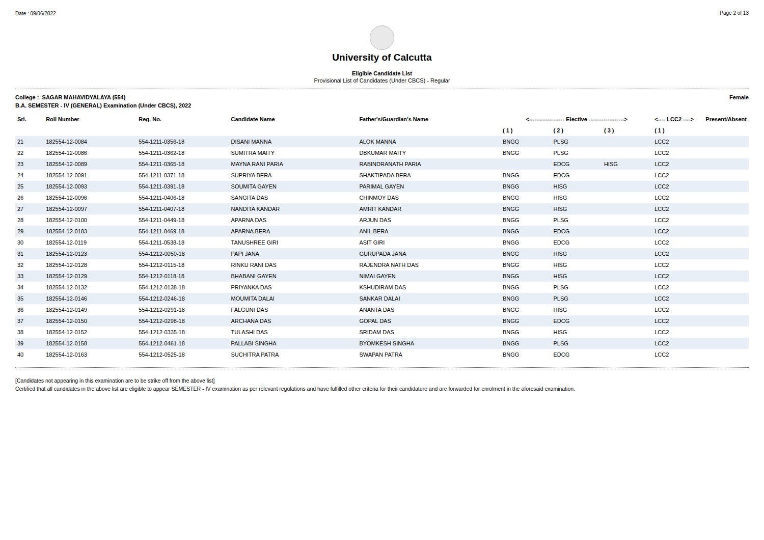Date : 09/06/2022 Page 2 of 13
University of Calcutta
Eligible Candidate List
Provisional List of Candidates (Under CBCS) - Regular
College : SAGAR MAHAVIDYALAYA (554)Female
B.A. SEMESTER - IV (GENERAL) Examination (Under CBCS), 2022
| Srl. | Roll Number | Reg. No. | Candidate Name | Father's/Guardian's Name | <------------------- Elective -------------------> | <---- LCC2 ----> | Present/Absent |
| --- | --- | --- | --- | --- | --- | --- | --- |
| | | | | | ( 1 ) | ( 2 ) | ( 3 ) | ( 1 ) | |
| 21 | 182554-12-0084 | 554-1211-0356-18 | DISANI MANNA | ALOK MANNA | BNGG | PLSG | | LCC2 | |
| 22 | 182554-12-0086 | 554-1211-0362-18 | SUMITRA MAITY | DBKUMAR MAITY | BNGG | PLSG | | LCC2 | |
| 23 | 182554-12-0089 | 554-1211-0365-18 | MAYNA RANI PARIA | RABINDRANATH PARIA | | EDCG | HISG | LCC2 | |
| 24 | 182554-12-0091 | 554-1211-0371-18 | SUPRIYA BERA | SHAKTIPADA BERA | BNGG | EDCG | | LCC2 | |
| 25 | 182554-12-0093 | 554-1211-0391-18 | SOUMITA GAYEN | PARIMAL GAYEN | BNGG | HISG | | LCC2 | |
| 26 | 182554-12-0096 | 554-1211-0406-18 | SANGITA DAS | CHINMOY DAS | BNGG | HISG | | LCC2 | |
| 27 | 182554-12-0097 | 554-1211-0407-18 | NANDITA KANDAR | AMRIT KANDAR | BNGG | HISG | | LCC2 | |
| 28 | 182554-12-0100 | 554-1211-0449-18 | APARNA DAS | ARJUN DAS | BNGG | PLSG | | LCC2 | |
| 29 | 182554-12-0103 | 554-1211-0469-18 | APARNA BERA | ANIL BERA | BNGG | EDCG | | LCC2 | |
| 30 | 182554-12-0119 | 554-1211-0538-18 | TANUSHREE GIRI | ASIT GIRI | BNGG | EDCG | | LCC2 | |
| 31 | 182554-12-0123 | 554-1212-0050-18 | PAPI JANA | GURUPADA JANA | BNGG | HISG | | LCC2 | |
| 32 | 182554-12-0128 | 554-1212-0115-18 | RINKU RANI DAS | RAJENDRA NATH DAS | BNGG | HISG | | LCC2 | |
| 33 | 182554-12-0129 | 554-1212-0118-18 | BHABANI GAYEN | NIMAI GAYEN | BNGG | HISG | | LCC2 | |
| 34 | 182554-12-0132 | 554-1212-0138-18 | PRIYANKA DAS | KSHUDIRAM DAS | BNGG | PLSG | | LCC2 | |
| 35 | 182554-12-0146 | 554-1212-0246-18 | MOUMITA DALAI | SANKAR DALAI | BNGG | PLSG | | LCC2 | |
| 36 | 182554-12-0149 | 554-1212-0291-18 | FALGUNI DAS | ANANTA DAS | BNGG | HISG | | LCC2 | |
| 37 | 182554-12-0150 | 554-1212-0298-18 | ARCHANA DAS | GOPAL DAS | BNGG | EDCG | | LCC2 | |
| 38 | 182554-12-0152 | 554-1212-0335-18 | TULASHI DAS | SRIDAM DAS | BNGG | HISG | | LCC2 | |
| 39 | 182554-12-0158 | 554-1212-0461-18 | PALLABI SINGHA | BYOMKESH SINGHA | BNGG | PLSG | | LCC2 | |
| 40 | 182554-12-0163 | 554-1212-0525-18 | SUCHITRA PATRA | SWAPAN PATRA | BNGG | EDCG | | LCC2 | |
[Candidates not appearing in this examination are to be strike off from the above list]
Certified that all candidates in the above list are eligible to appear SEMESTER - IV examination as per relevant regulations and have fulfilled other criteria for their candidature and are forwarded for enrolment in the aforesaid examination.